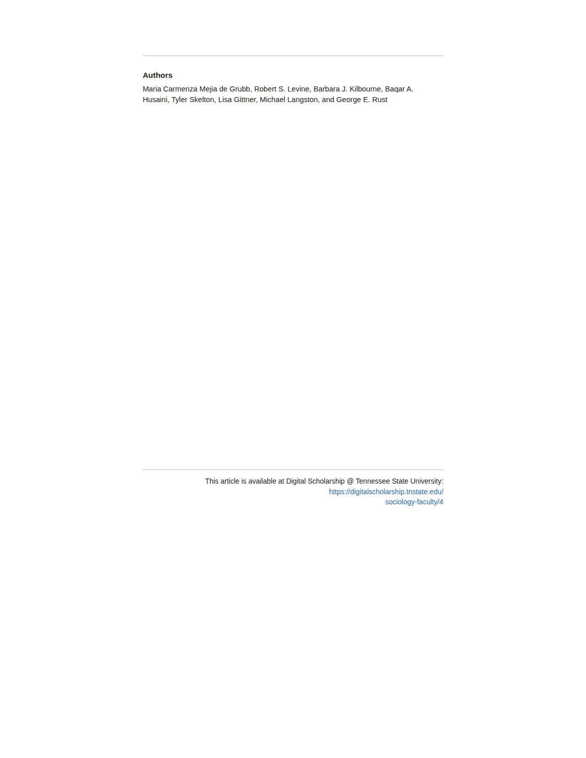Authors
Maria Carmenza Mejia de Grubb, Robert S. Levine, Barbara J. Kilbourne, Baqar A. Husaini, Tyler Skelton, Lisa Gittner, Michael Langston, and George E. Rust
This article is available at Digital Scholarship @ Tennessee State University: https://digitalscholarship.tnstate.edu/
sociology-faculty/4